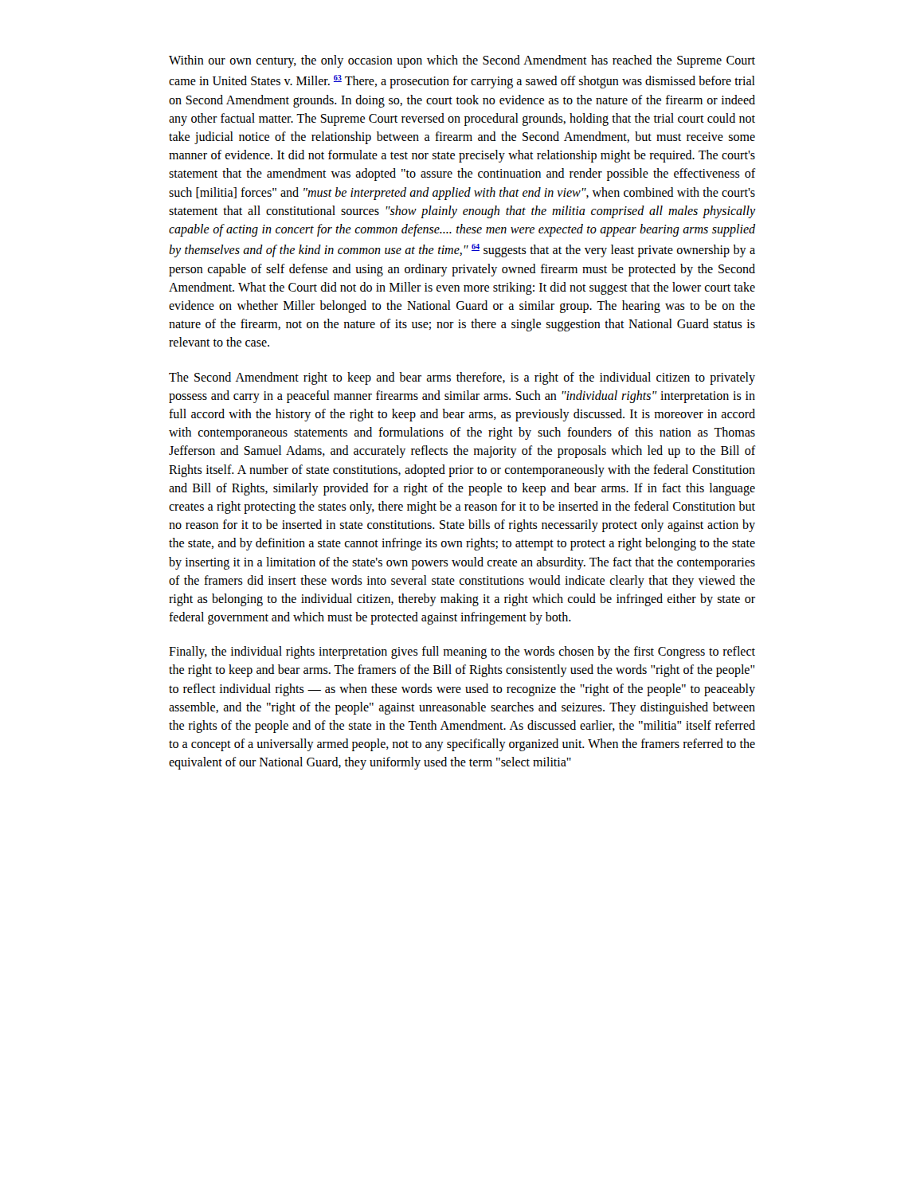Within our own century, the only occasion upon which the Second Amendment has reached the Supreme Court came in United States v. Miller. 63 There, a prosecution for carrying a sawed off shotgun was dismissed before trial on Second Amendment grounds. In doing so, the court took no evidence as to the nature of the firearm or indeed any other factual matter. The Supreme Court reversed on procedural grounds, holding that the trial court could not take judicial notice of the relationship between a firearm and the Second Amendment, but must receive some manner of evidence. It did not formulate a test nor state precisely what relationship might be required. The court's statement that the amendment was adopted "to assure the continuation and render possible the effectiveness of such [militia] forces" and "must be interpreted and applied with that end in view", when combined with the court's statement that all constitutional sources "show plainly enough that the militia comprised all males physically capable of acting in concert for the common defense.... these men were expected to appear bearing arms supplied by themselves and of the kind in common use at the time," 64 suggests that at the very least private ownership by a person capable of self defense and using an ordinary privately owned firearm must be protected by the Second Amendment. What the Court did not do in Miller is even more striking: It did not suggest that the lower court take evidence on whether Miller belonged to the National Guard or a similar group. The hearing was to be on the nature of the firearm, not on the nature of its use; nor is there a single suggestion that National Guard status is relevant to the case.
The Second Amendment right to keep and bear arms therefore, is a right of the individual citizen to privately possess and carry in a peaceful manner firearms and similar arms. Such an "individual rights" interpretation is in full accord with the history of the right to keep and bear arms, as previously discussed. It is moreover in accord with contemporaneous statements and formulations of the right by such founders of this nation as Thomas Jefferson and Samuel Adams, and accurately reflects the majority of the proposals which led up to the Bill of Rights itself. A number of state constitutions, adopted prior to or contemporaneously with the federal Constitution and Bill of Rights, similarly provided for a right of the people to keep and bear arms. If in fact this language creates a right protecting the states only, there might be a reason for it to be inserted in the federal Constitution but no reason for it to be inserted in state constitutions. State bills of rights necessarily protect only against action by the state, and by definition a state cannot infringe its own rights; to attempt to protect a right belonging to the state by inserting it in a limitation of the state's own powers would create an absurdity. The fact that the contemporaries of the framers did insert these words into several state constitutions would indicate clearly that they viewed the right as belonging to the individual citizen, thereby making it a right which could be infringed either by state or federal government and which must be protected against infringement by both.
Finally, the individual rights interpretation gives full meaning to the words chosen by the first Congress to reflect the right to keep and bear arms. The framers of the Bill of Rights consistently used the words "right of the people" to reflect individual rights — as when these words were used to recognize the "right of the people" to peaceably assemble, and the "right of the people" against unreasonable searches and seizures. They distinguished between the rights of the people and of the state in the Tenth Amendment. As discussed earlier, the "militia" itself referred to a concept of a universally armed people, not to any specifically organized unit. When the framers referred to the equivalent of our National Guard, they uniformly used the term "select militia"